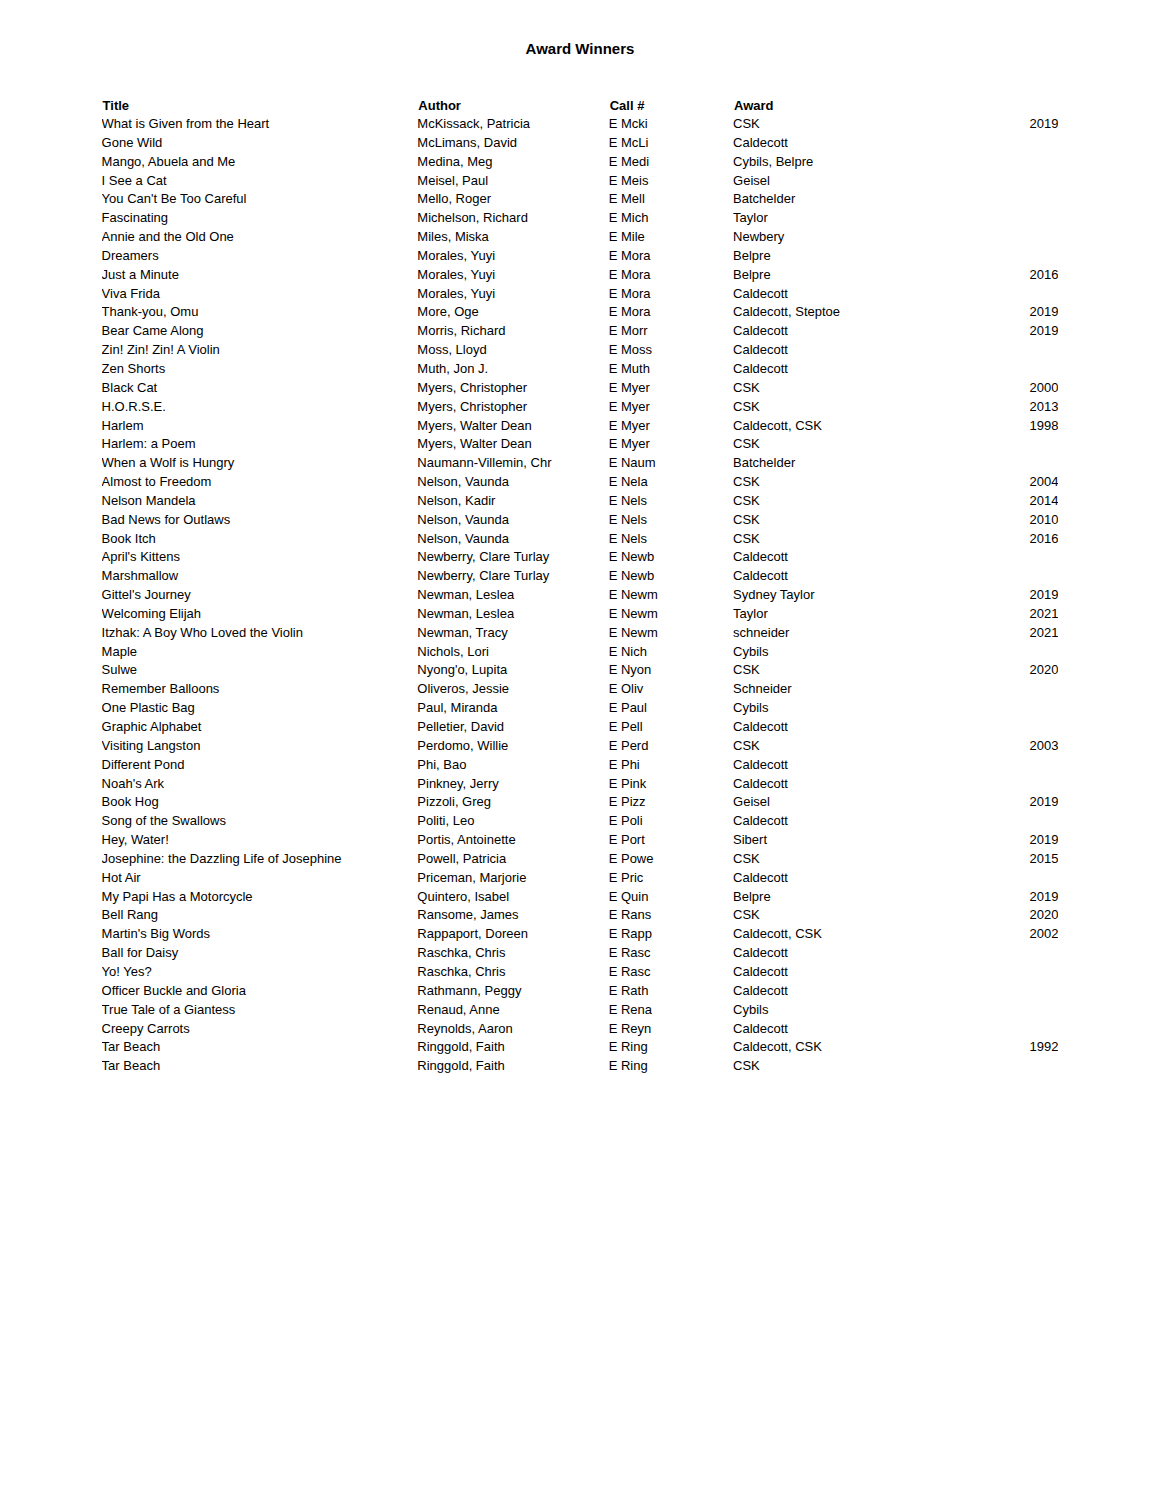Award Winners
| Title | Author | Call # | Award | |
| --- | --- | --- | --- | --- |
| What is Given from the Heart | McKissack, Patricia | E Mcki | CSK | 2019 |
| Gone Wild | McLimans, David | E McLi | Caldecott | |
| Mango, Abuela and Me | Medina, Meg | E Medi | Cybils, Belpre | |
| I See a Cat | Meisel, Paul | E Meis | Geisel | |
| You Can't Be Too Careful | Mello, Roger | E Mell | Batchelder | |
| Fascinating | Michelson, Richard | E Mich | Taylor | |
| Annie and the Old One | Miles, Miska | E Mile | Newbery | |
| Dreamers | Morales, Yuyi | E Mora | Belpre | |
| Just a Minute | Morales, Yuyi | E Mora | Belpre | 2016 |
| Viva Frida | Morales, Yuyi | E Mora | Caldecott | |
| Thank-you, Omu | More, Oge | E Mora | Caldecott, Steptoe | 2019 |
| Bear Came Along | Morris, Richard | E Morr | Caldecott | 2019 |
| Zin! Zin! Zin! A Violin | Moss, Lloyd | E Moss | Caldecott | |
| Zen Shorts | Muth, Jon J. | E Muth | Caldecott | |
| Black Cat | Myers, Christopher | E Myer | CSK | 2000 |
| H.O.R.S.E. | Myers, Christopher | E Myer | CSK | 2013 |
| Harlem | Myers, Walter Dean | E Myer | Caldecott, CSK | 1998 |
| Harlem: a Poem | Myers, Walter Dean | E Myer | CSK | |
| When a Wolf is Hungry | Naumann-Villemin, Chr | E Naum | Batchelder | |
| Almost to Freedom | Nelson, Vaunda | E Nela | CSK | 2004 |
| Nelson Mandela | Nelson, Kadir | E Nels | CSK | 2014 |
| Bad News for Outlaws | Nelson, Vaunda | E Nels | CSK | 2010 |
| Book Itch | Nelson, Vaunda | E Nels | CSK | 2016 |
| April's Kittens | Newberry, Clare Turlay | E Newb | Caldecott | |
| Marshmallow | Newberry, Clare Turlay | E Newb | Caldecott | |
| Gittel's Journey | Newman, Leslea | E Newm | Sydney Taylor | 2019 |
| Welcoming Elijah | Newman, Leslea | E Newm | Taylor | 2021 |
| Itzhak: A Boy Who Loved the Violin | Newman, Tracy | E Newm | schneider | 2021 |
| Maple | Nichols, Lori | E Nich | Cybils | |
| Sulwe | Nyong'o, Lupita | E Nyon | CSK | 2020 |
| Remember Balloons | Oliveros, Jessie | E Oliv | Schneider | |
| One Plastic Bag | Paul, Miranda | E Paul | Cybils | |
| Graphic Alphabet | Pelletier, David | E Pell | Caldecott | |
| Visiting Langston | Perdomo, Willie | E Perd | CSK | 2003 |
| Different Pond | Phi, Bao | E Phi | Caldecott | |
| Noah's Ark | Pinkney, Jerry | E Pink | Caldecott | |
| Book Hog | Pizzoli, Greg | E Pizz | Geisel | 2019 |
| Song of the Swallows | Politi, Leo | E Poli | Caldecott | |
| Hey, Water! | Portis, Antoinette | E Port | Sibert | 2019 |
| Josephine: the Dazzling Life of Josephine | Powell, Patricia | E Powe | CSK | 2015 |
| Hot Air | Priceman, Marjorie | E Pric | Caldecott | |
| My Papi Has a Motorcycle | Quintero, Isabel | E Quin | Belpre | 2019 |
| Bell Rang | Ransome, James | E Rans | CSK | 2020 |
| Martin's Big Words | Rappaport, Doreen | E Rapp | Caldecott, CSK | 2002 |
| Ball for Daisy | Raschka, Chris | E Rasc | Caldecott | |
| Yo! Yes? | Raschka, Chris | E Rasc | Caldecott | |
| Officer Buckle and Gloria | Rathmann, Peggy | E Rath | Caldecott | |
| True Tale of a Giantess | Renaud, Anne | E Rena | Cybils | |
| Creepy Carrots | Reynolds, Aaron | E Reyn | Caldecott | |
| Tar Beach | Ringgold, Faith | E Ring | Caldecott, CSK | 1992 |
| Tar Beach | Ringgold, Faith | E Ring | CSK | |